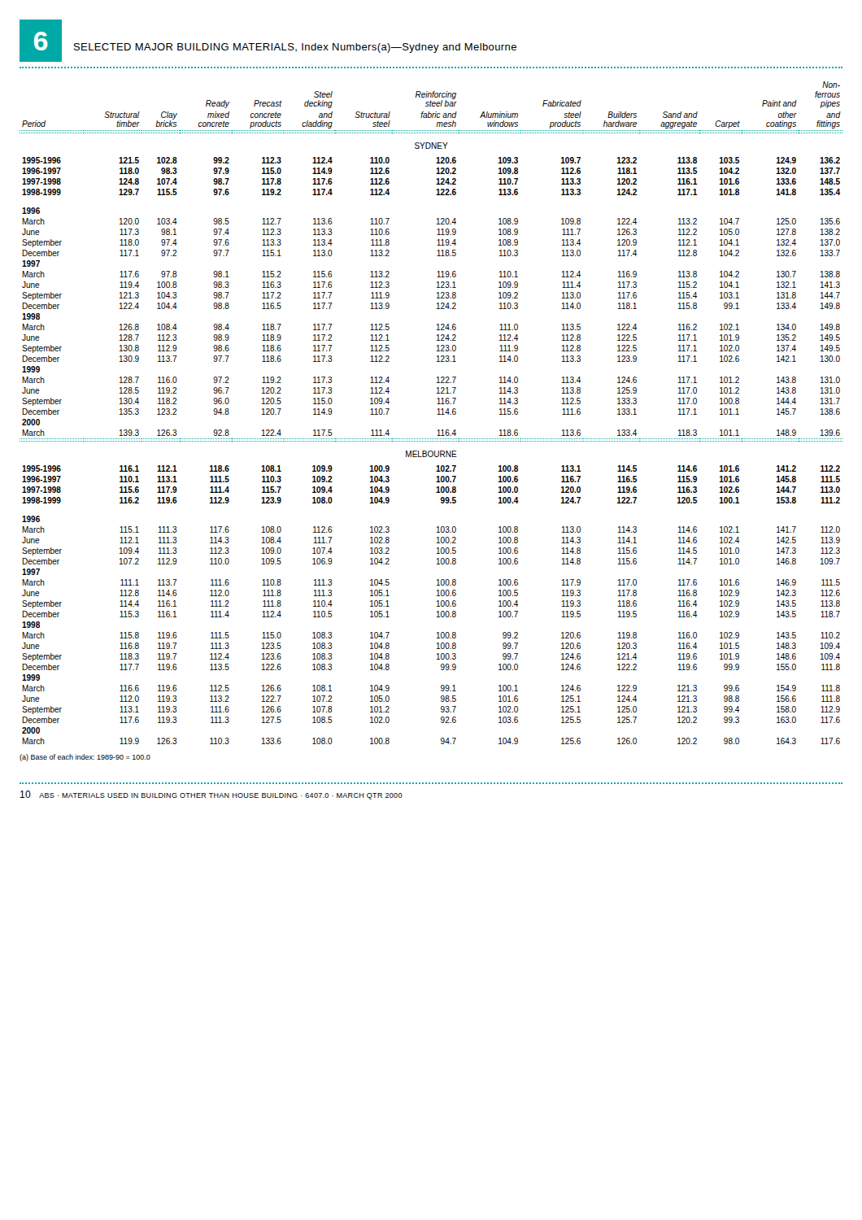6
SELECTED MAJOR BUILDING MATERIALS, Index Numbers(a)—Sydney and Melbourne
| | | | Ready | Precast | Steel decking | | Reinforcing steel bar | | Fabricated | | | | Paint and | Non- ferrous pipes |
| --- | --- | --- | --- | --- | --- | --- | --- | --- | --- | --- | --- | --- | --- | --- |
| Period | Structural timber | Clay bricks | mixed concrete | concrete products | and cladding | Structural steel | fabric and mesh | Aluminium windows | steel products | Builders hardware | Sand and aggregate | Carpet | other coatings | and fittings |
| SYDNEY |
| 1995-1996 | 121.5 | 102.8 | 99.2 | 112.3 | 112.4 | 110.0 | 120.6 | 109.3 | 109.7 | 123.2 | 113.8 | 103.5 | 124.9 | 136.2 |
| 1996-1997 | 118.0 | 98.3 | 97.9 | 115.0 | 114.9 | 112.6 | 120.2 | 109.8 | 112.6 | 118.1 | 113.5 | 104.2 | 132.0 | 137.7 |
| 1997-1998 | 124.8 | 107.4 | 98.7 | 117.8 | 117.6 | 112.6 | 124.2 | 110.7 | 113.3 | 120.2 | 116.1 | 101.6 | 133.6 | 148.5 |
| 1998-1999 | 129.7 | 115.5 | 97.6 | 119.2 | 117.4 | 112.4 | 122.6 | 113.6 | 113.3 | 124.2 | 117.1 | 101.8 | 141.8 | 135.4 |
| 1996 | |
| March | 120.0 | 103.4 | 98.5 | 112.7 | 113.6 | 110.7 | 120.4 | 108.9 | 109.8 | 122.4 | 113.2 | 104.7 | 125.0 | 135.6 |
| June | 117.3 | 98.1 | 97.4 | 112.3 | 113.3 | 110.6 | 119.9 | 108.9 | 111.7 | 126.3 | 112.2 | 105.0 | 127.8 | 138.2 |
| September | 118.0 | 97.4 | 97.6 | 113.3 | 113.4 | 111.8 | 119.4 | 108.9 | 113.4 | 120.9 | 112.1 | 104.1 | 132.4 | 137.0 |
| December | 117.1 | 97.2 | 97.7 | 115.1 | 113.0 | 113.2 | 118.5 | 110.3 | 113.0 | 117.4 | 112.8 | 104.2 | 132.6 | 133.7 |
| 1997 | |
| March | 117.6 | 97.8 | 98.1 | 115.2 | 115.6 | 113.2 | 119.6 | 110.1 | 112.4 | 116.9 | 113.8 | 104.2 | 130.7 | 138.8 |
| June | 119.4 | 100.8 | 98.3 | 116.3 | 117.6 | 112.3 | 123.1 | 109.9 | 111.4 | 117.3 | 115.2 | 104.1 | 132.1 | 141.3 |
| September | 121.3 | 104.3 | 98.7 | 117.2 | 117.7 | 111.9 | 123.8 | 109.2 | 113.0 | 117.6 | 115.4 | 103.1 | 131.8 | 144.7 |
| December | 122.4 | 104.4 | 98.8 | 116.5 | 117.7 | 113.9 | 124.2 | 110.3 | 114.0 | 118.1 | 115.8 | 99.1 | 133.4 | 149.8 |
| 1998 | |
| March | 126.8 | 108.4 | 98.4 | 118.7 | 117.7 | 112.5 | 124.6 | 111.0 | 113.5 | 122.4 | 116.2 | 102.1 | 134.0 | 149.8 |
| June | 128.7 | 112.3 | 98.9 | 118.9 | 117.2 | 112.1 | 124.2 | 112.4 | 112.8 | 122.5 | 117.1 | 101.9 | 135.2 | 149.5 |
| September | 130.8 | 112.9 | 98.6 | 118.6 | 117.7 | 112.5 | 123.0 | 111.9 | 112.8 | 122.5 | 117.1 | 102.0 | 137.4 | 149.5 |
| December | 130.9 | 113.7 | 97.7 | 118.6 | 117.3 | 112.2 | 123.1 | 114.0 | 113.3 | 123.9 | 117.1 | 102.6 | 142.1 | 130.0 |
| 1999 | |
| March | 128.7 | 116.0 | 97.2 | 119.2 | 117.3 | 112.4 | 122.7 | 114.0 | 113.4 | 124.6 | 117.1 | 101.2 | 143.8 | 131.0 |
| June | 128.5 | 119.2 | 96.7 | 120.2 | 117.3 | 112.4 | 121.7 | 114.3 | 113.8 | 125.9 | 117.0 | 101.2 | 143.8 | 131.0 |
| September | 130.4 | 118.2 | 96.0 | 120.5 | 115.0 | 109.4 | 116.7 | 114.3 | 112.5 | 133.3 | 117.0 | 100.8 | 144.4 | 131.7 |
| December | 135.3 | 123.2 | 94.8 | 120.7 | 114.9 | 110.7 | 114.6 | 115.6 | 111.6 | 133.1 | 117.1 | 101.1 | 145.7 | 138.6 |
| 2000 | |
| March | 139.3 | 126.3 | 92.8 | 122.4 | 117.5 | 111.4 | 116.4 | 118.6 | 113.6 | 133.4 | 118.3 | 101.1 | 148.9 | 139.6 |
| MELBOURNE |
| 1995-1996 | 116.1 | 112.1 | 118.6 | 108.1 | 109.9 | 100.9 | 102.7 | 100.8 | 113.1 | 114.5 | 114.6 | 101.6 | 141.2 | 112.2 |
| 1996-1997 | 110.1 | 113.1 | 111.5 | 110.3 | 109.2 | 104.3 | 100.7 | 100.6 | 116.7 | 116.5 | 115.9 | 101.6 | 145.8 | 111.5 |
| 1997-1998 | 115.6 | 117.9 | 111.4 | 115.7 | 109.4 | 104.9 | 100.8 | 100.0 | 120.0 | 119.6 | 116.3 | 102.6 | 144.7 | 113.0 |
| 1998-1999 | 116.2 | 119.6 | 112.9 | 123.9 | 108.0 | 104.9 | 99.5 | 100.4 | 124.7 | 122.7 | 120.5 | 100.1 | 153.8 | 111.2 |
| 1996 | |
| March | 115.1 | 111.3 | 117.6 | 108.0 | 112.6 | 102.3 | 103.0 | 100.8 | 113.0 | 114.3 | 114.6 | 102.1 | 141.7 | 112.0 |
| June | 112.1 | 111.3 | 114.3 | 108.4 | 111.7 | 102.8 | 100.2 | 100.8 | 114.3 | 114.1 | 114.6 | 102.4 | 142.5 | 113.9 |
| September | 109.4 | 111.3 | 112.3 | 109.0 | 107.4 | 103.2 | 100.5 | 100.6 | 114.8 | 115.6 | 114.5 | 101.0 | 147.3 | 112.3 |
| December | 107.2 | 112.9 | 110.0 | 109.5 | 106.9 | 104.2 | 100.8 | 100.6 | 114.8 | 115.6 | 114.7 | 101.0 | 146.8 | 109.7 |
| 1997 | |
| March | 111.1 | 113.7 | 111.6 | 110.8 | 111.3 | 104.5 | 100.8 | 100.6 | 117.9 | 117.0 | 117.6 | 101.6 | 146.9 | 111.5 |
| June | 112.8 | 114.6 | 112.0 | 111.8 | 111.3 | 105.1 | 100.6 | 100.5 | 119.3 | 117.8 | 116.8 | 102.9 | 142.3 | 112.6 |
| September | 114.4 | 116.1 | 111.2 | 111.8 | 110.4 | 105.1 | 100.6 | 100.4 | 119.3 | 118.6 | 116.4 | 102.9 | 143.5 | 113.8 |
| December | 115.3 | 116.1 | 111.4 | 112.4 | 110.5 | 105.1 | 100.8 | 100.7 | 119.5 | 119.5 | 116.4 | 102.9 | 143.5 | 118.7 |
| 1998 | |
| March | 115.8 | 119.6 | 111.5 | 115.0 | 108.3 | 104.7 | 100.8 | 99.2 | 120.6 | 119.8 | 116.0 | 102.9 | 143.5 | 110.2 |
| June | 116.8 | 119.7 | 111.3 | 123.5 | 108.3 | 104.8 | 100.8 | 99.7 | 120.6 | 120.3 | 116.4 | 101.5 | 148.3 | 109.4 |
| September | 118.3 | 119.7 | 112.4 | 123.6 | 108.3 | 104.8 | 100.3 | 99.7 | 124.6 | 121.4 | 119.6 | 101.9 | 148.6 | 109.4 |
| December | 117.7 | 119.6 | 113.5 | 122.6 | 108.3 | 104.8 | 99.9 | 100.0 | 124.6 | 122.2 | 119.6 | 99.9 | 155.0 | 111.8 |
| 1999 | |
| March | 116.6 | 119.6 | 112.5 | 126.6 | 108.1 | 104.9 | 99.1 | 100.1 | 124.6 | 122.9 | 121.3 | 99.6 | 154.9 | 111.8 |
| June | 112.0 | 119.3 | 113.2 | 122.7 | 107.2 | 105.0 | 98.5 | 101.6 | 125.1 | 124.4 | 121.3 | 98.8 | 156.6 | 111.8 |
| September | 113.1 | 119.3 | 111.6 | 126.6 | 107.8 | 101.2 | 93.7 | 102.0 | 125.1 | 125.0 | 121.3 | 99.4 | 158.0 | 112.9 |
| December | 117.6 | 119.3 | 111.3 | 127.5 | 108.5 | 102.0 | 92.6 | 103.6 | 125.5 | 125.7 | 120.2 | 99.3 | 163.0 | 117.6 |
| 2000 | |
| March | 119.9 | 126.3 | 110.3 | 133.6 | 108.0 | 100.8 | 94.7 | 104.9 | 125.6 | 126.0 | 120.2 | 98.0 | 164.3 | 117.6 |
(a) Base of each index: 1989-90 = 100.0
10 ABS · MATERIALS USED IN BUILDING OTHER THAN HOUSE BUILDING · 6407.0 · MARCH QTR 2000